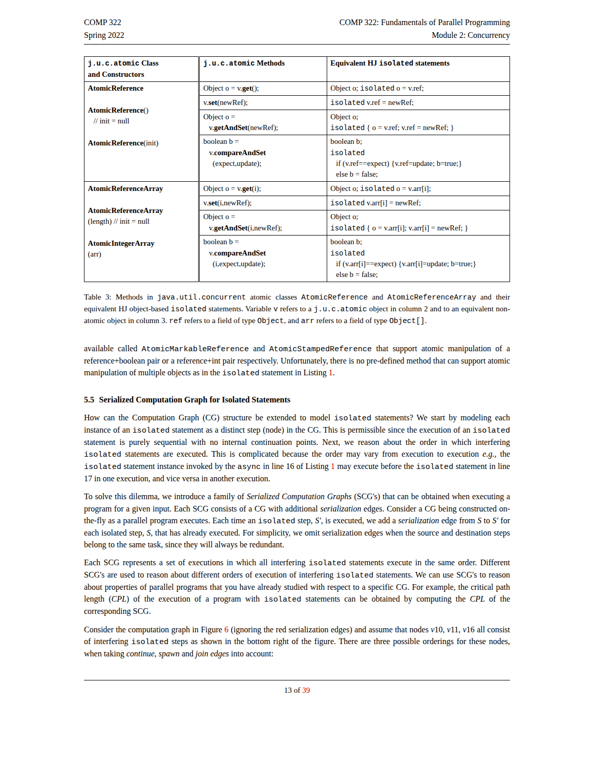COMP 322
COMP 322: Fundamentals of Parallel Programming
Spring 2022
Module 2: Concurrency
| j.u.c.atomic Class and Constructors | j.u.c.atomic Methods | Equivalent HJ isolated statements |
| --- | --- | --- |
| AtomicReference AtomicReference () // init = null AtomicReference (init) | Object o = v. get (); | Object o; isolated o = v.ref; |
| v. set (newRef); | isolated v.ref = newRef; |
| Object o = v. getAndSet (newRef); | Object o; isolated { o = v.ref; v.ref = newRef; } |
| boolean b = v. compareAndSet (expect,update); | boolean b; isolated if (v.ref==expect) {v.ref=update; b=true;} else b = false; |
| AtomicReferenceArray AtomicReferenceArray (length) // init = null AtomicIntegerArray (arr) | Object o = v. get (i); | Object o; isolated o = v.arr[i]; |
| v. set (i,newRef); | isolated v.arr[i] = newRef; |
| Object o = v. getAndSet (i,newRef); | Object o; isolated { o = v.arr[i]; v.arr[i] = newRef; } |
| boolean b = v. compareAndSet (i,expect,update); | boolean b; isolated if (v.arr[i]==expect) {v.arr[i]=update; b=true;} else b = false; |
Table 3: Methods in java.util.concurrent atomic classes AtomicReference and AtomicReferenceArray and their equivalent HJ object-based isolated statements. Variable v refers to a j.u.c.atomic object in column 2 and to an equivalent non-atomic object in column 3. ref refers to a field of type Object, and arr refers to a field of type Object[].
available called AtomicMarkableReference and AtomicStampedReference that support atomic manipulation of a reference+boolean pair or a reference+int pair respectively. Unfortunately, there is no pre-defined method that can support atomic manipulation of multiple objects as in the isolated statement in Listing 1.
5.5 Serialized Computation Graph for Isolated Statements
How can the Computation Graph (CG) structure be extended to model isolated statements? We start by modeling each instance of an isolated statement as a distinct step (node) in the CG. This is permissible since the execution of an isolated statement is purely sequential with no internal continuation points. Next, we reason about the order in which interfering isolated statements are executed. This is complicated because the order may vary from execution to execution e.g., the isolated statement instance invoked by the async in line 16 of Listing 1 may execute before the isolated statement in line 17 in one execution, and vice versa in another execution.
To solve this dilemma, we introduce a family of Serialized Computation Graphs (SCG's) that can be obtained when executing a program for a given input. Each SCG consists of a CG with additional serialization edges. Consider a CG being constructed on-the-fly as a parallel program executes. Each time an isolated step, S′, is executed, we add a serialization edge from S to S′ for each isolated step, S, that has already executed. For simplicity, we omit serialization edges when the source and destination steps belong to the same task, since they will always be redundant.
Each SCG represents a set of executions in which all interfering isolated statements execute in the same order. Different SCG's are used to reason about different orders of execution of interfering isolated statements. We can use SCG's to reason about properties of parallel programs that you have already studied with respect to a specific CG. For example, the critical path length (CPL) of the execution of a program with isolated statements can be obtained by computing the CPL of the corresponding SCG.
Consider the computation graph in Figure 6 (ignoring the red serialization edges) and assume that nodes v10, v11, v16 all consist of interfering isolated steps as shown in the bottom right of the figure. There are three possible orderings for these nodes, when taking continue, spawn and join edges into account:
13 of 39